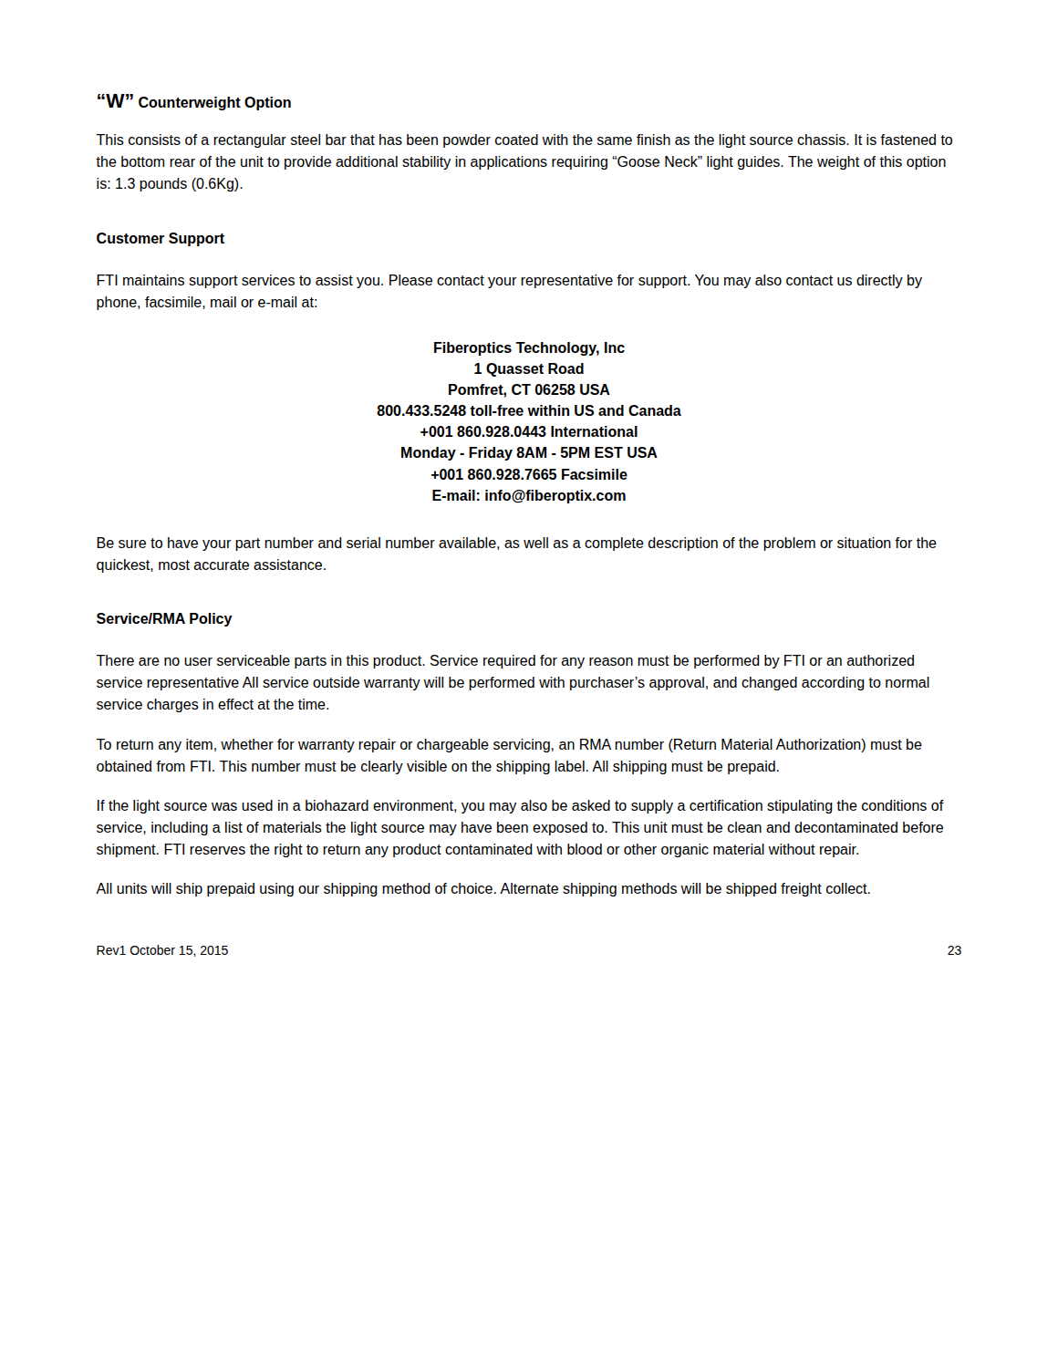“W” Counterweight Option
This consists of a rectangular steel bar that has been powder coated with the same finish as the light source chassis. It is fastened to the bottom rear of the unit to provide additional stability in applications requiring “Goose Neck” light guides. The weight of this option is: 1.3 pounds (0.6Kg).
Customer Support
FTI maintains support services to assist you. Please contact your representative for support. You may also contact us directly by phone, facsimile, mail or e-mail at:
Fiberoptics Technology, Inc
1 Quasset Road
Pomfret, CT 06258 USA
800.433.5248 toll-free within US and Canada
+001 860.928.0443 International
Monday - Friday 8AM - 5PM EST USA
+001 860.928.7665 Facsimile
E-mail: info@fiberoptix.com
Be sure to have your part number and serial number available, as well as a complete description of the problem or situation for the quickest, most accurate assistance.
Service/RMA Policy
There are no user serviceable parts in this product. Service required for any reason must be performed by FTI or an authorized service representative All service outside warranty will be performed with purchaser’s approval, and changed according to normal service charges in effect at the time.
To return any item, whether for warranty repair or chargeable servicing, an RMA number (Return Material Authorization) must be obtained from FTI. This number must be clearly visible on the shipping label. All shipping must be prepaid.
If the light source was used in a biohazard environment, you may also be asked to supply a certification stipulating the conditions of service, including a list of materials the light source may have been exposed to. This unit must be clean and decontaminated before shipment. FTI reserves the right to return any product contaminated with blood or other organic material without repair.
All units will ship prepaid using our shipping method of choice. Alternate shipping methods will be shipped freight collect.
Rev1 October 15, 2015 23